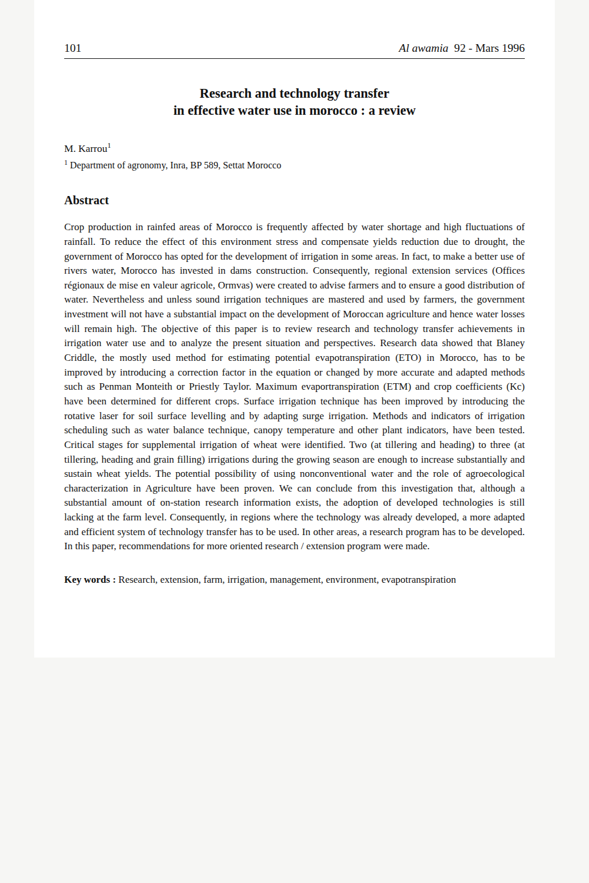101 Al awamia 92 - Mars 1996
Research and technology transfer
in effective water use in morocco : a review
M. Karrou1
1 Department of agronomy, Inra, BP 589, Settat Morocco
Abstract
Crop production in rainfed areas of Morocco is frequently affected by water shortage and high fluctuations of rainfall. To reduce the effect of this environment stress and compensate yields reduction due to drought, the government of Morocco has opted for the development of irrigation in some areas. In fact, to make a better use of rivers water, Morocco has invested in dams construction. Consequently, regional extension services (Offices régionaux de mise en valeur agricole, Ormvas) were created to advise farmers and to ensure a good distribution of water. Nevertheless and unless sound irrigation techniques are mastered and used by farmers, the government investment will not have a substantial impact on the development of Moroccan agriculture and hence water losses will remain high. The objective of this paper is to review research and technology transfer achievements in irrigation water use and to analyze the present situation and perspectives. Research data showed that Blaney Criddle, the mostly used method for estimating potential evapotranspiration (ETO) in Morocco, has to be improved by introducing a correction factor in the equation or changed by more accurate and adapted methods such as Penman Monteith or Priestly Taylor. Maximum evaportranspiration (ETM) and crop coefficients (Kc) have been determined for different crops. Surface irrigation technique has been improved by introducing the rotative laser for soil surface levelling and by adapting surge irrigation. Methods and indicators of irrigation scheduling such as water balance technique, canopy temperature and other plant indicators, have been tested. Critical stages for supplemental irrigation of wheat were identified. Two (at tillering and heading) to three (at tillering, heading and grain filling) irrigations during the growing season are enough to increase substantially and sustain wheat yields. The potential possibility of using nonconventional water and the role of agroecological characterization in Agriculture have been proven. We can conclude from this investigation that, although a substantial amount of on-station research information exists, the adoption of developed technologies is still lacking at the farm level. Consequently, in regions where the technology was already developed, a more adapted and efficient system of technology transfer has to be used. In other areas, a research program has to be developed. In this paper, recommendations for more oriented research / extension program were made.
Key words : Research, extension, farm, irrigation, management, environment, evapotranspiration